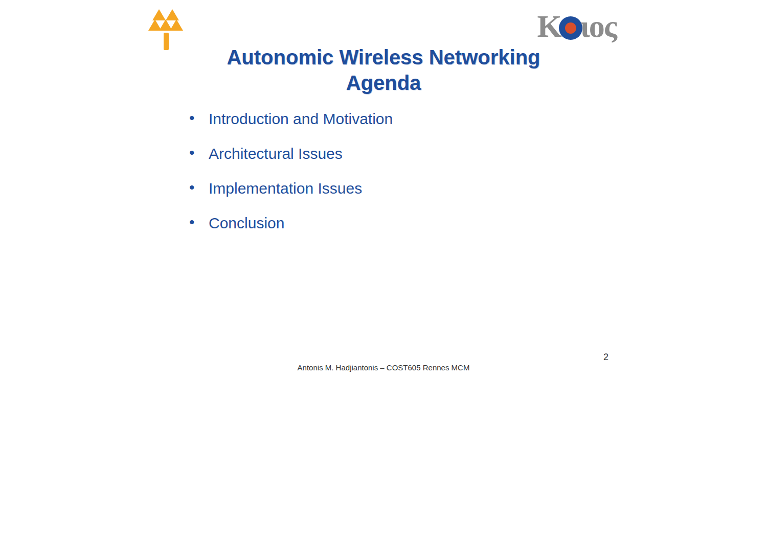K ιος
Autonomic Wireless Networking Agenda
Introduction and Motivation
Architectural Issues
Implementation Issues
Conclusion
Antonis M. Hadjiantonis – COST605 Rennes MCM
2